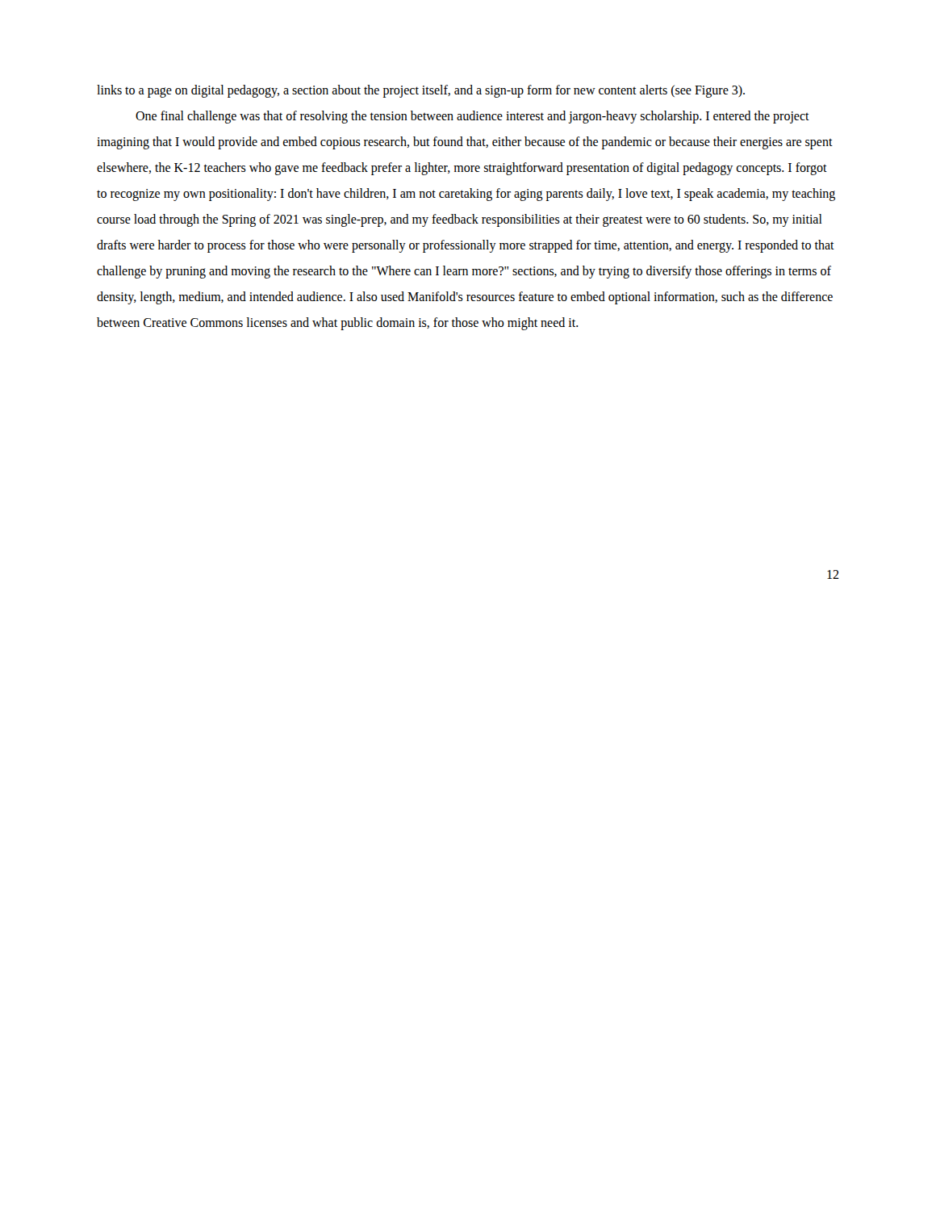links to a page on digital pedagogy, a section about the project itself, and a sign-up form for new content alerts (see Figure 3).
One final challenge was that of resolving the tension between audience interest and jargon-heavy scholarship. I entered the project imagining that I would provide and embed copious research, but found that, either because of the pandemic or because their energies are spent elsewhere, the K-12 teachers who gave me feedback prefer a lighter, more straightforward presentation of digital pedagogy concepts. I forgot to recognize my own positionality: I don't have children, I am not caretaking for aging parents daily, I love text, I speak academia, my teaching course load through the Spring of 2021 was single-prep, and my feedback responsibilities at their greatest were to 60 students. So, my initial drafts were harder to process for those who were personally or professionally more strapped for time, attention, and energy. I responded to that challenge by pruning and moving the research to the "Where can I learn more?" sections, and by trying to diversify those offerings in terms of density, length, medium, and intended audience. I also used Manifold's resources feature to embed optional information, such as the difference between Creative Commons licenses and what public domain is, for those who might need it.
12